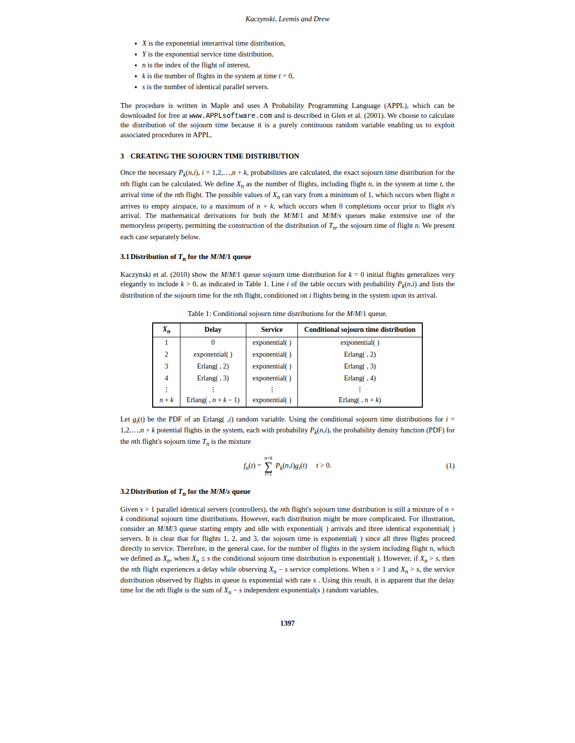Kaczynski, Leemis and Drew
X is the exponential interarrival time distribution,
Y is the exponential service time distribution,
n is the index of the flight of interest,
k is the number of flights in the system at time t = 0,
s is the number of identical parallel servers.
The procedure is written in Maple and uses A Probability Programming Language (APPL), which can be downloaded for free at www.APPLsoftware.com and is described in Glen et al. (2001). We choose to calculate the distribution of the sojourn time because it is a purely continuous random variable enabling us to exploit associated procedures in APPL.
3 CREATING THE SOJOURN TIME DISTRIBUTION
Once the necessary Pk(n,i), i = 1,2,…,n + k, probabilities are calculated, the exact sojourn time distribution for the nth flight can be calculated. We define Xn as the number of flights, including flight n, in the system at time t, the arrival time of the nth flight. The possible values of Xn can vary from a minimum of 1, which occurs when flight n arrives to empty airspace, to a maximum of n + k, which occurs when 0 completions occur prior to flight n's arrival. The mathematical derivations for both the M/M/1 and M/M/s queues make extensive use of the memoryless property, permitting the construction of the distribution of Tn, the sojourn time of flight n. We present each case separately below.
3.1 Distribution of Tn for the M/M/1 queue
Kaczynski et al. (2010) show the M/M/1 queue sojourn time distribution for k = 0 initial flights generalizes very elegantly to include k > 0, as indicated in Table 1. Line i of the table occurs with probability Pk(n,i) and lists the distribution of the sojourn time for the nth flight, conditioned on i flights being in the system upon its arrival.
Table 1: Conditional sojourn time distributions for the M/M/1 queue.
| X n | Delay | Service | Conditional sojourn time distribution |
| --- | --- | --- | --- |
| 1 | 0 | exponential( ) | exponential( ) |
| 2 | exponential( ) | exponential( ) | Erlang( , 2) |
| 3 | Erlang( , 2) | exponential( ) | Erlang( , 3) |
| 4 | Erlang( , 3) | exponential( ) | Erlang( , 4) |
| ⋮ | ⋮ | ⋮ | ⋮ |
| n + k | Erlang( , n + k − 1) | exponential( ) | Erlang( , n + k ) |
Let gi(t) be the PDF of an Erlang( ,i) random variable. Using the conditional sojourn time distributions for i = 1,2,…,n + k potential flights in the system, each with probability Pk(n,i), the probability density function (PDF) for the nth flight's sojourn time Tn is the mixture
fn(t) = n+k ∑ i=1 Pk(n,i)gi(t) t > 0. (1)
3.2 Distribution of Tn for the M/M/s queue
Given s > 1 parallel identical servers (controllers), the nth flight's sojourn time distribution is still a mixture of n + k conditional sojourn time distributions. However, each distribution might be more complicated. For illustration, consider an M/M/3 queue starting empty and idle with exponential( ) arrivals and three identical exponential( ) servers. It is clear that for flights 1, 2, and 3, the sojourn time is exponential( ) since all three flights proceed directly to service. Therefore, in the general case, for the number of flights in the system including flight n, which we defined as Xn, when Xn ≤ s the conditional sojourn time distribution is exponential( ). However, if Xn > s, then the nth flight experiences a delay while observing Xn − s service completions. When s > 1 and Xn > s, the service distribution observed by flights in queue is exponential with rate s . Using this result, it is apparent that the delay time for the nth flight is the sum of Xn − s independent exponential(s ) random variables,
1397